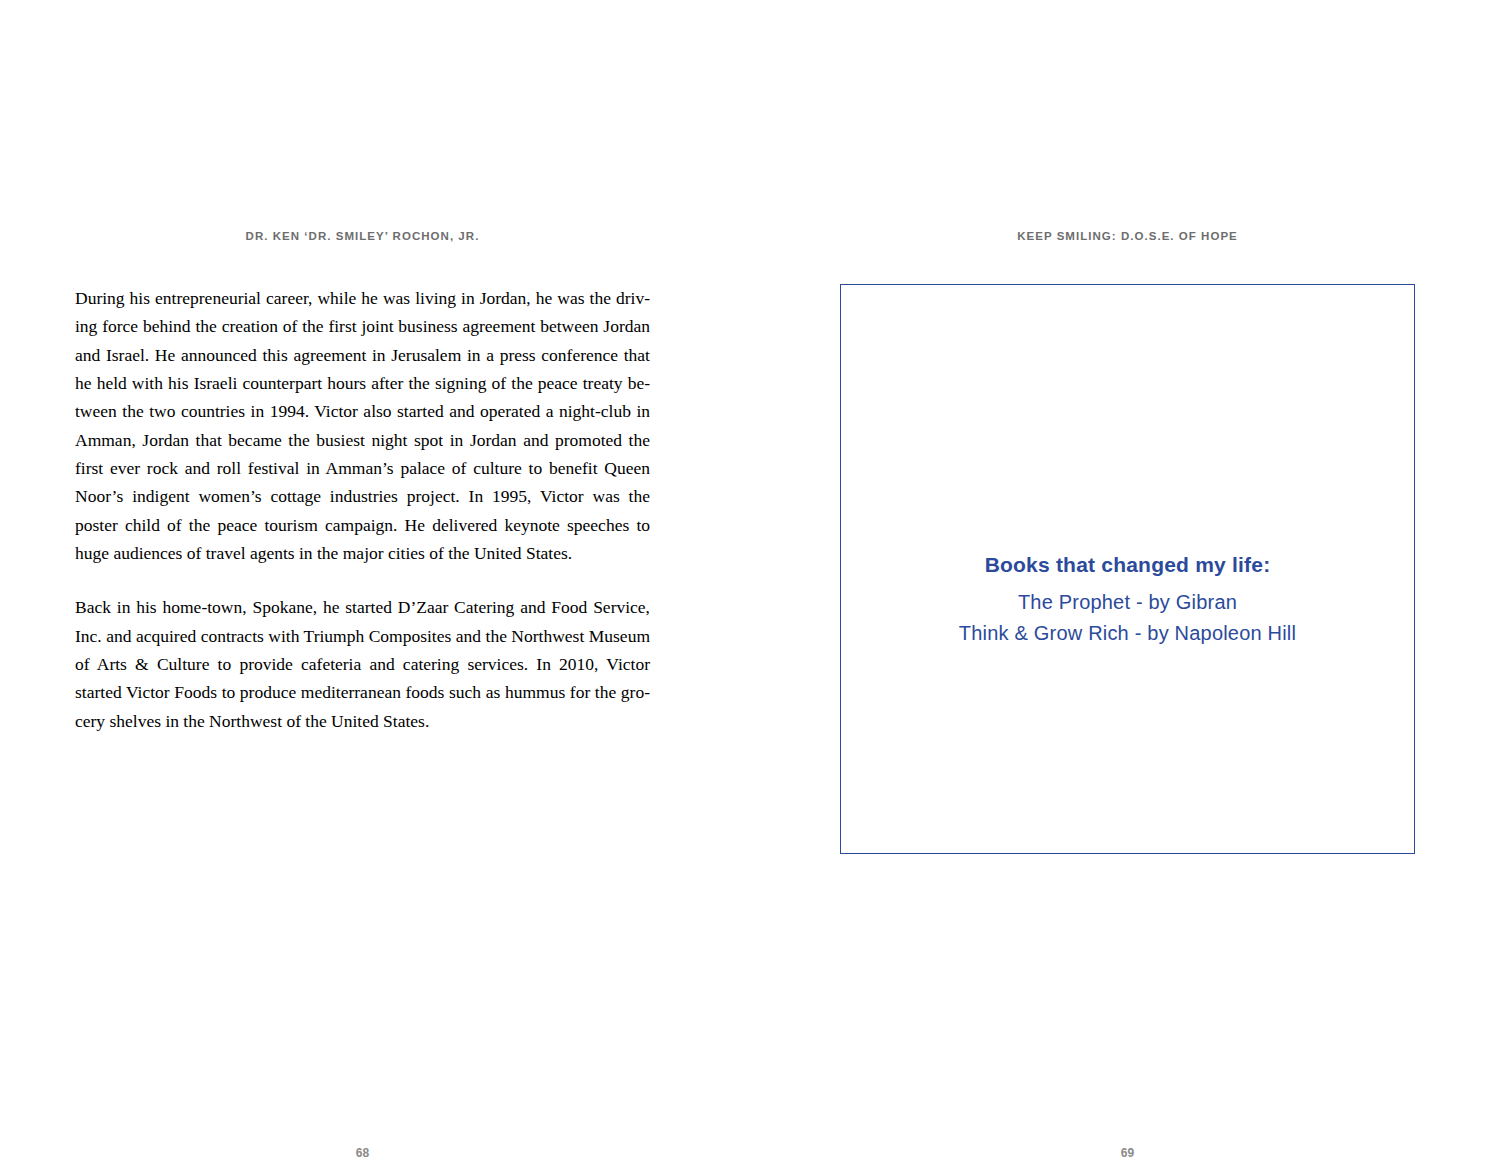Dr. Ken ‘Dr. Smiley’ Rochon, Jr.
During his entrepreneurial career, while he was living in Jordan, he was the driving force behind the creation of the first joint business agreement between Jordan and Israel. He announced this agreement in Jerusalem in a press conference that he held with his Israeli counterpart hours after the signing of the peace treaty between the two countries in 1994. Victor also started and operated a night-club in Amman, Jordan that became the busiest night spot in Jordan and promoted the first ever rock and roll festival in Amman’s palace of culture to benefit Queen Noor’s indigent women’s cottage industries project. In 1995, Victor was the poster child of the peace tourism campaign. He delivered keynote speeches to huge audiences of travel agents in the major cities of the United States.
Back in his home-town, Spokane, he started D’Zaar Catering and Food Service, Inc. and acquired contracts with Triumph Composites and the Northwest Museum of Arts & Culture to provide cafeteria and catering services. In 2010, Victor started Victor Foods to produce mediterranean foods such as hummus for the grocery shelves in the Northwest of the United States.
68
Keep Smiling: D.O.S.E. of Hope
Books that changed my life:
The Prophet - by Gibran
Think & Grow Rich - by Napoleon Hill
69